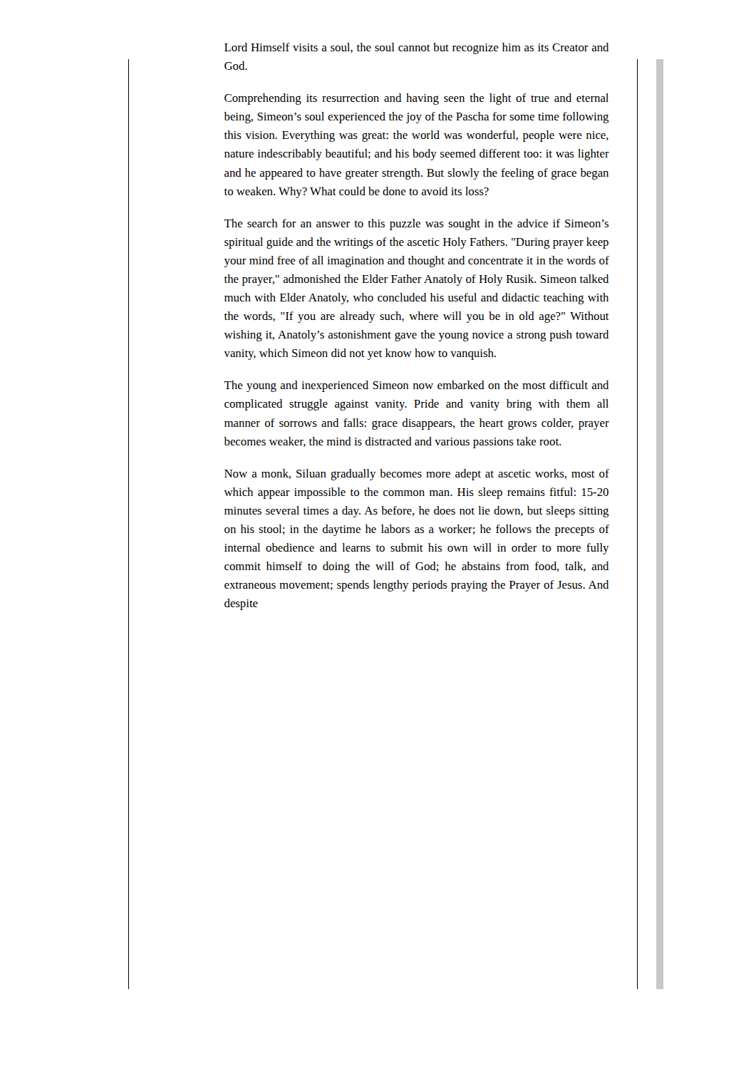Lord Himself visits a soul, the soul cannot but recognize him as its Creator and God.
Comprehending its resurrection and having seen the light of true and eternal being, Simeon’s soul experienced the joy of the Pascha for some time following this vision. Everything was great: the world was wonderful, people were nice, nature indescribably beautiful; and his body seemed different too: it was lighter and he appeared to have greater strength. But slowly the feeling of grace began to weaken. Why? What could be done to avoid its loss?
The search for an answer to this puzzle was sought in the advice if Simeon’s spiritual guide and the writings of the ascetic Holy Fathers. "During prayer keep your mind free of all imagination and thought and concentrate it in the words of the prayer," admonished the Elder Father Anatoly of Holy Rusik. Simeon talked much with Elder Anatoly, who concluded his useful and didactic teaching with the words, "If you are already such, where will you be in old age?" Without wishing it, Anatoly’s astonishment gave the young novice a strong push toward vanity, which Simeon did not yet know how to vanquish.
The young and inexperienced Simeon now embarked on the most difficult and complicated struggle against vanity. Pride and vanity bring with them all manner of sorrows and falls: grace disappears, the heart grows colder, prayer becomes weaker, the mind is distracted and various passions take root.
Now a monk, Siluan gradually becomes more adept at ascetic works, most of which appear impossible to the common man. His sleep remains fitful: 15-20 minutes several times a day. As before, he does not lie down, but sleeps sitting on his stool; in the daytime he labors as a worker; he follows the precepts of internal obedience and learns to submit his own will in order to more fully commit himself to doing the will of God; he abstains from food, talk, and extraneous movement; spends lengthy periods praying the Prayer of Jesus. And despite